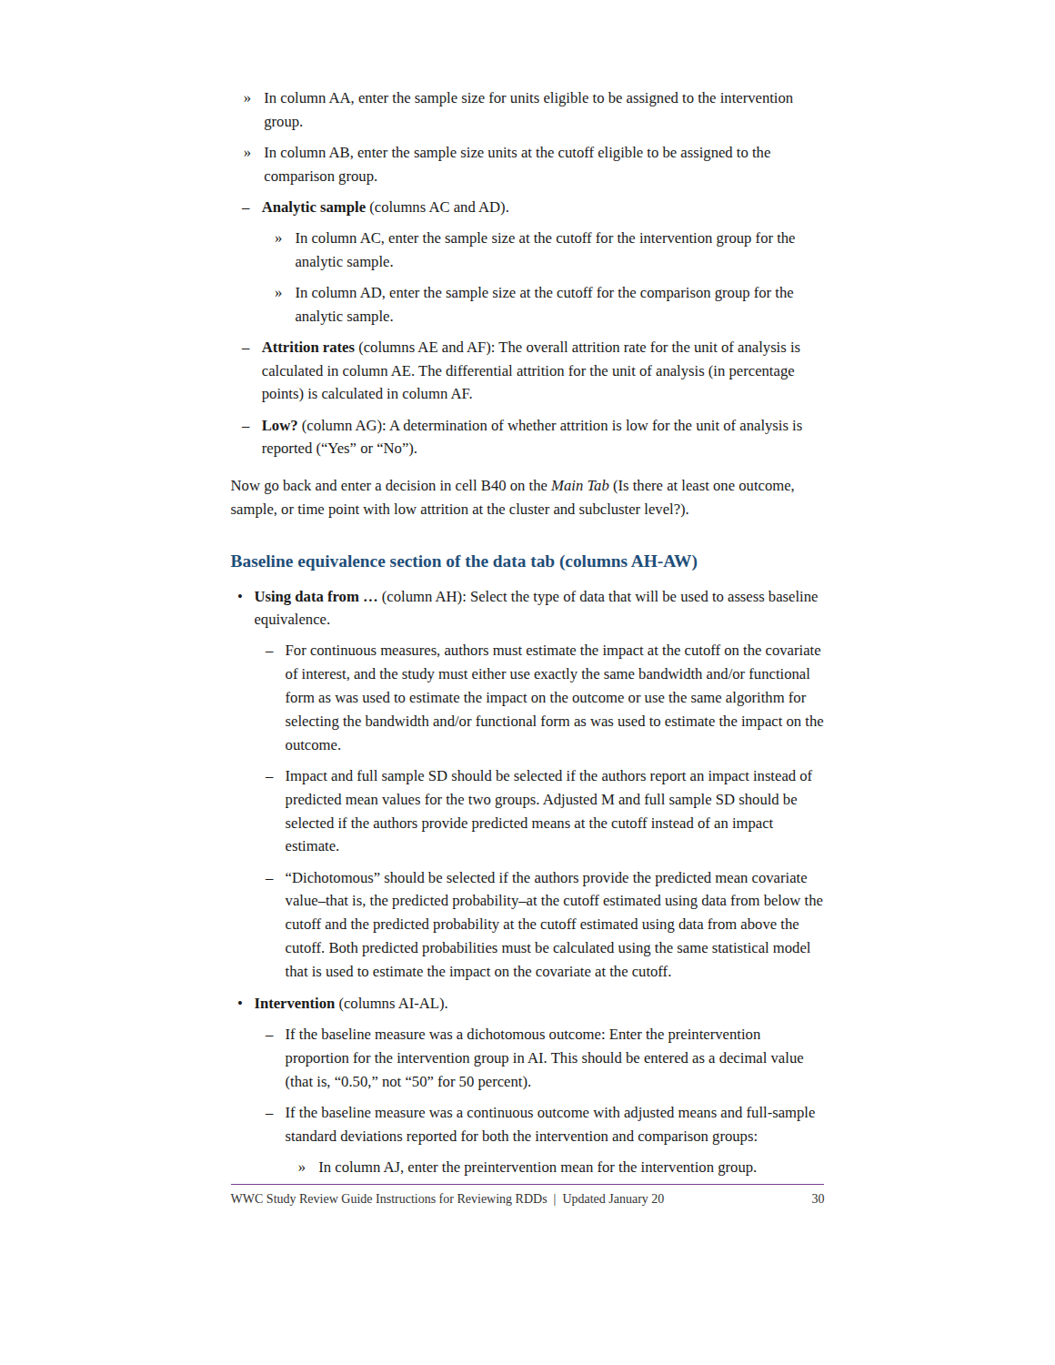In column AA, enter the sample size for units eligible to be assigned to the intervention group.
In column AB, enter the sample size units at the cutoff eligible to be assigned to the comparison group.
Analytic sample (columns AC and AD).
In column AC, enter the sample size at the cutoff for the intervention group for the analytic sample.
In column AD, enter the sample size at the cutoff for the comparison group for the analytic sample.
Attrition rates (columns AE and AF): The overall attrition rate for the unit of analysis is calculated in column AE. The differential attrition for the unit of analysis (in percentage points) is calculated in column AF.
Low? (column AG): A determination of whether attrition is low for the unit of analysis is reported (“Yes” or “No”).
Now go back and enter a decision in cell B40 on the Main Tab (Is there at least one outcome, sample, or time point with low attrition at the cluster and subcluster level?).
Baseline equivalence section of the data tab (columns AH-AW)
Using data from … (column AH): Select the type of data that will be used to assess baseline equivalence.
For continuous measures, authors must estimate the impact at the cutoff on the covariate of interest, and the study must either use exactly the same bandwidth and/or functional form as was used to estimate the impact on the outcome or use the same algorithm for selecting the bandwidth and/or functional form as was used to estimate the impact on the outcome.
Impact and full sample SD should be selected if the authors report an impact instead of predicted mean values for the two groups. Adjusted M and full sample SD should be selected if the authors provide predicted means at the cutoff instead of an impact estimate.
“Dichotomous” should be selected if the authors provide the predicted mean covariate value–that is, the predicted probability–at the cutoff estimated using data from below the cutoff and the predicted probability at the cutoff estimated using data from above the cutoff. Both predicted probabilities must be calculated using the same statistical model that is used to estimate the impact on the covariate at the cutoff.
Intervention (columns AI-AL).
If the baseline measure was a dichotomous outcome: Enter the preintervention proportion for the intervention group in AI. This should be entered as a decimal value (that is, “0.50,” not “50” for 50 percent).
If the baseline measure was a continuous outcome with adjusted means and full-sample standard deviations reported for both the intervention and comparison groups:
In column AJ, enter the preintervention mean for the intervention group.
WWC Study Review Guide Instructions for Reviewing RDDs | Updated January 20
30